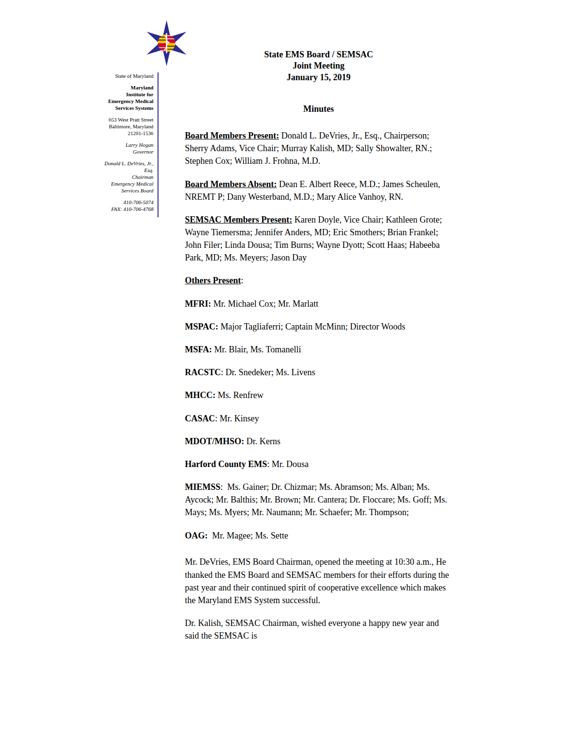State of Maryland
Maryland
Institute for
Emergency Medical
Services Systems
653 West Pratt Street
Baltimore, Maryland
21201-1536
Larry Hogan
Governor
Donald L. DeVries, Jr., Esq.
Chairman
Emergency Medical
Services Board
410-706-5074
FAX: 410-706-4768
State EMS Board / SEMSAC
Joint Meeting
January 15, 2019
Minutes
Board Members Present: Donald L. DeVries, Jr., Esq., Chairperson; Sherry Adams, Vice Chair; Murray Kalish, MD; Sally Showalter, RN.; Stephen Cox; William J. Frohna, M.D.
Board Members Absent: Dean E. Albert Reece, M.D.; James Scheulen, NREMT P; Dany Westerband, M.D.; Mary Alice Vanhoy, RN.
SEMSAC Members Present: Karen Doyle, Vice Chair; Kathleen Grote; Wayne Tiemersma; Jennifer Anders, MD; Eric Smothers; Brian Frankel; John Filer; Linda Dousa; Tim Burns; Wayne Dyott; Scott Haas; Habeeba Park, MD; Ms. Meyers; Jason Day
Others Present:
MFRI: Mr. Michael Cox; Mr. Marlatt
MSPAC: Major Tagliaferri; Captain McMinn; Director Woods
MSFA: Mr. Blair, Ms. Tomanelli
RACSTC: Dr. Snedeker; Ms. Livens
MHCC: Ms. Renfrew
CASAC: Mr. Kinsey
MDOT/MHSO: Dr. Kerns
Harford County EMS: Mr. Dousa
MIEMSS: Ms. Gainer; Dr. Chizmar; Ms. Abramson; Ms. Alban; Ms. Aycock; Mr. Balthis; Mr. Brown; Mr. Cantera; Dr. Floccare; Ms. Goff; Ms. Mays; Ms. Myers; Mr. Naumann; Mr. Schaefer; Mr. Thompson;
OAG: Mr. Magee; Ms. Sette
Mr. DeVries, EMS Board Chairman, opened the meeting at 10:30 a.m., He thanked the EMS Board and SEMSAC members for their efforts during the past year and their continued spirit of cooperative excellence which makes the Maryland EMS System successful.
Dr. Kalish, SEMSAC Chairman, wished everyone a happy new year and said the SEMSAC is